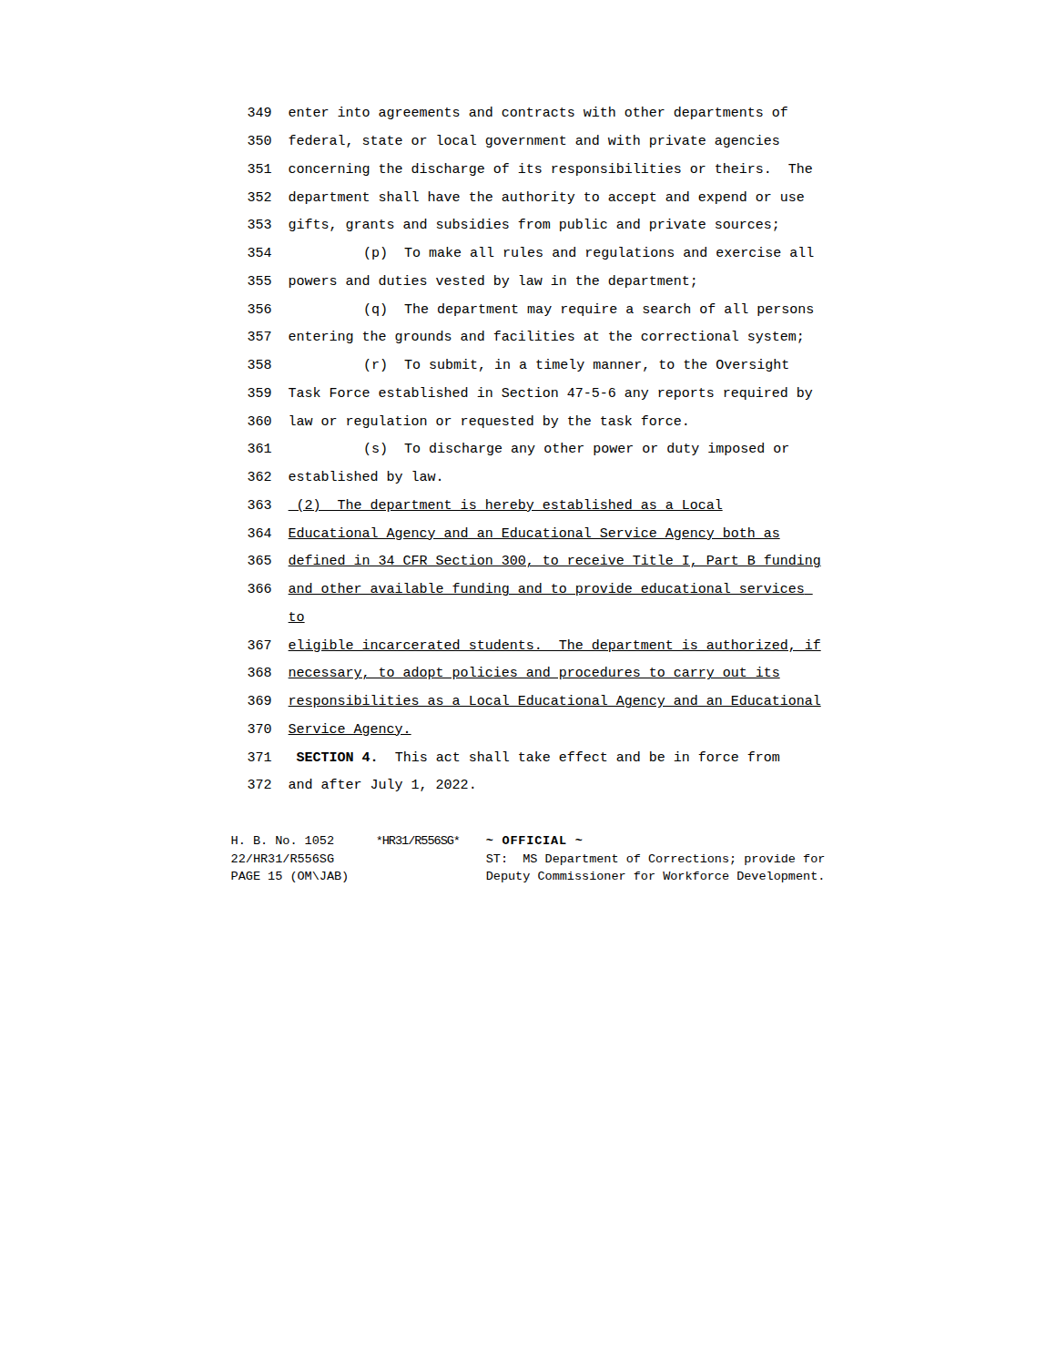enter into agreements and contracts with other departments of
federal, state or local government and with private agencies
concerning the discharge of its responsibilities or theirs. The
department shall have the authority to accept and expend or use
gifts, grants and subsidies from public and private sources;
(p) To make all rules and regulations and exercise all
powers and duties vested by law in the department;
(q) The department may require a search of all persons
entering the grounds and facilities at the correctional system;
(r) To submit, in a timely manner, to the Oversight
Task Force established in Section 47-5-6 any reports required by
law or regulation or requested by the task force.
(s) To discharge any other power or duty imposed or
established by law.
(2) The department is hereby established as a Local
Educational Agency and an Educational Service Agency both as
defined in 34 CFR Section 300, to receive Title I, Part B funding
and other available funding and to provide educational services to
eligible incarcerated students. The department is authorized, if
necessary, to adopt policies and procedures to carry out its
responsibilities as a Local Educational Agency and an Educational
Service Agency.
SECTION 4. This act shall take effect and be in force from
and after July 1, 2022.
| H. B. No. 1052 22/HR31/R556SG PAGE 15 (OM\JAB) | *HR31/R556SG* | ~ OFFICIAL ~ ST: MS Department of Corrections; provide for Deputy Commissioner for Workforce Development. |